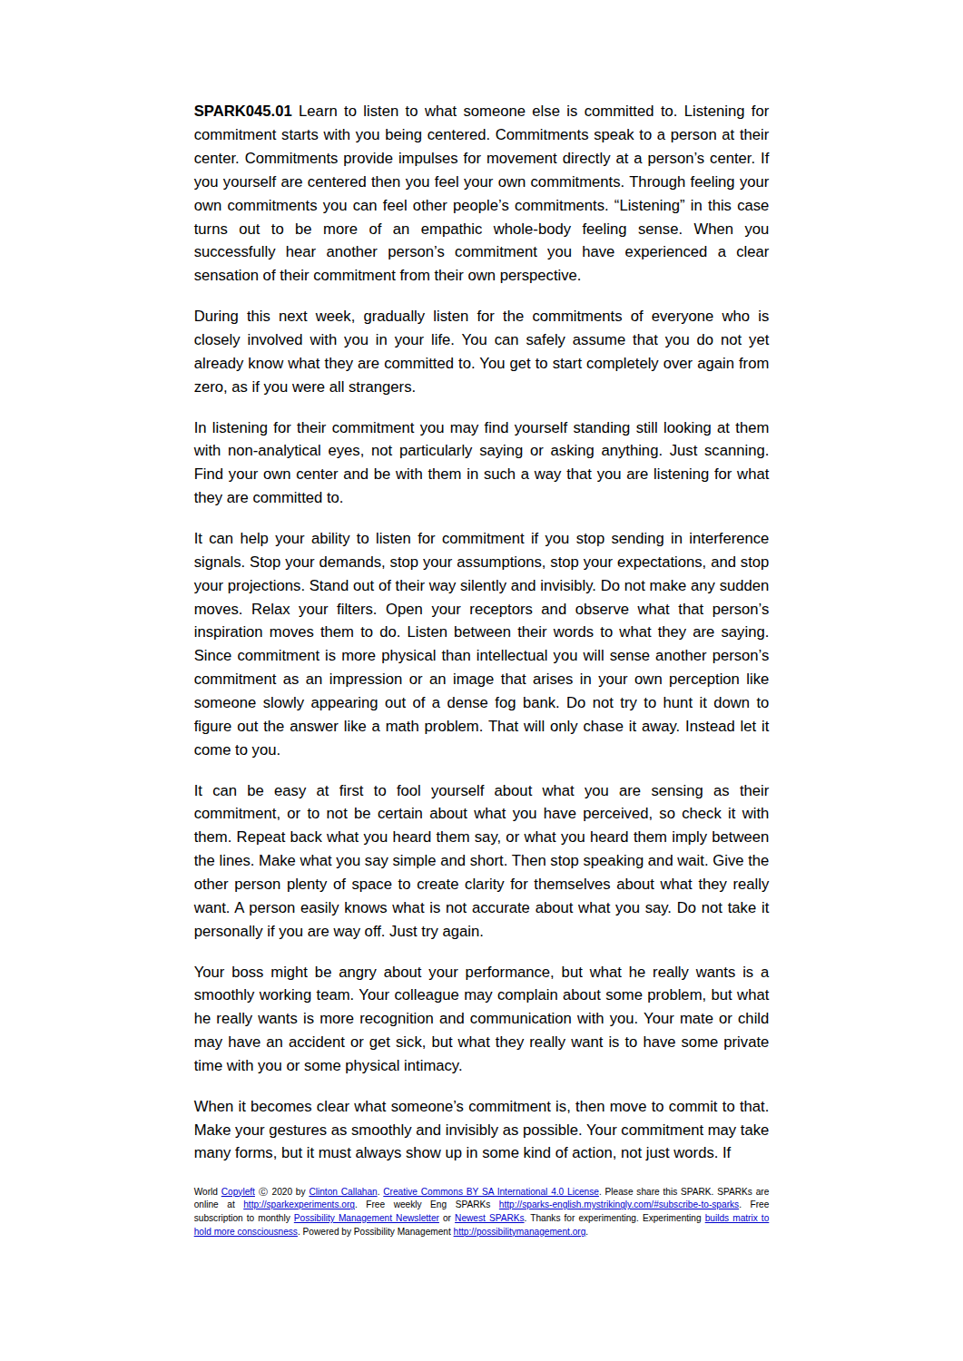SPARK045.01 Learn to listen to what someone else is committed to. Listening for commitment starts with you being centered. Commitments speak to a person at their center. Commitments provide impulses for movement directly at a person’s center. If you yourself are centered then you feel your own commitments. Through feeling your own commitments you can feel other people’s commitments. “Listening” in this case turns out to be more of an empathic whole-body feeling sense. When you successfully hear another person’s commitment you have experienced a clear sensation of their commitment from their own perspective.
During this next week, gradually listen for the commitments of everyone who is closely involved with you in your life. You can safely assume that you do not yet already know what they are committed to. You get to start completely over again from zero, as if you were all strangers.
In listening for their commitment you may find yourself standing still looking at them with non-analytical eyes, not particularly saying or asking anything. Just scanning. Find your own center and be with them in such a way that you are listening for what they are committed to.
It can help your ability to listen for commitment if you stop sending in interference signals. Stop your demands, stop your assumptions, stop your expectations, and stop your projections. Stand out of their way silently and invisibly. Do not make any sudden moves. Relax your filters. Open your receptors and observe what that person’s inspiration moves them to do. Listen between their words to what they are saying. Since commitment is more physical than intellectual you will sense another person’s commitment as an impression or an image that arises in your own perception like someone slowly appearing out of a dense fog bank. Do not try to hunt it down to figure out the answer like a math problem. That will only chase it away. Instead let it come to you.
It can be easy at first to fool yourself about what you are sensing as their commitment, or to not be certain about what you have perceived, so check it with them. Repeat back what you heard them say, or what you heard them imply between the lines. Make what you say simple and short. Then stop speaking and wait. Give the other person plenty of space to create clarity for themselves about what they really want. A person easily knows what is not accurate about what you say. Do not take it personally if you are way off. Just try again.
Your boss might be angry about your performance, but what he really wants is a smoothly working team. Your colleague may complain about some problem, but what he really wants is more recognition and communication with you. Your mate or child may have an accident or get sick, but what they really want is to have some private time with you or some physical intimacy.
When it becomes clear what someone’s commitment is, then move to commit to that. Make your gestures as smoothly and invisibly as possible. Your commitment may take many forms, but it must always show up in some kind of action, not just words. If
World Copyleft Ⓒ 2020 by Clinton Callahan. Creative Commons BY SA International 4.0 License. Please share this SPARK. SPARKs are online at http://sparkexperiments.org. Free weekly Eng SPARKs http://sparks-english.mystrikingly.com/#subscribe-to-sparks. Free subscription to monthly Possibility Management Newsletter or Newest SPARKs. Thanks for experimenting. Experimenting builds matrix to hold more consciousness. Powered by Possibility Management http://possibilitymanagement.org.